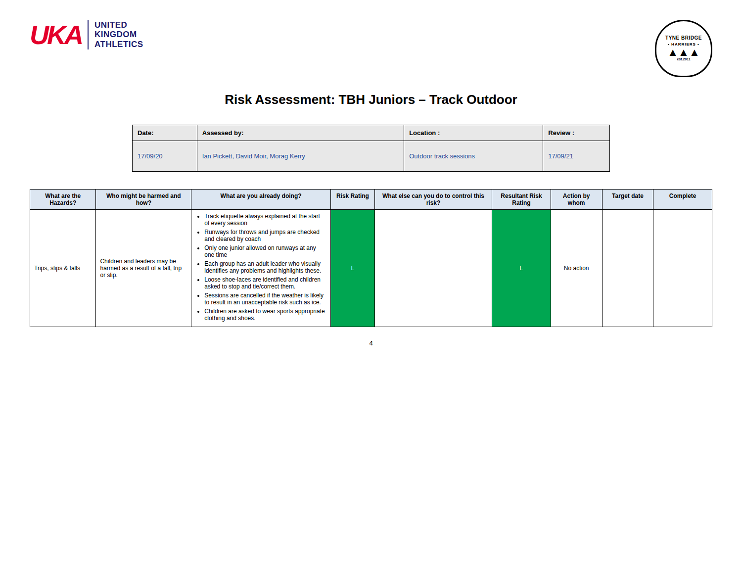UKA
UNITED
KINGDOM
ATHLETICS
TYNE BRIDGE
• HARRIERS •
▲▲▲
est.2011
Risk Assessment: TBH Juniors – Track Outdoor
| Date: | Assessed by: | Location : | Review : |
| --- | --- | --- | --- |
| 17/09/20 | Ian Pickett, David Moir, Morag Kerry | Outdoor track sessions | 17/09/21 |
| What are the Hazards? | Who might be harmed and how? | What are you already doing? | Risk Rating | What else can you do to control this risk? | Resultant Risk Rating | Action by whom | Target date | Complete |
| --- | --- | --- | --- | --- | --- | --- | --- | --- |
| Trips, slips & falls | Children and leaders may be harmed as a result of a fall, trip or slip. | Track etiquette always explained at the start of every session Runways for throws and jumps are checked and cleared by coach Only one junior allowed on runways at any one time Each group has an adult leader who visually identifies any problems and highlights these. Loose shoe-laces are identified and children asked to stop and tie/correct them. Sessions are cancelled if the weather is likely to result in an unacceptable risk such as ice. Children are asked to wear sports appropriate clothing and shoes. | L | | L | No action | | |
4